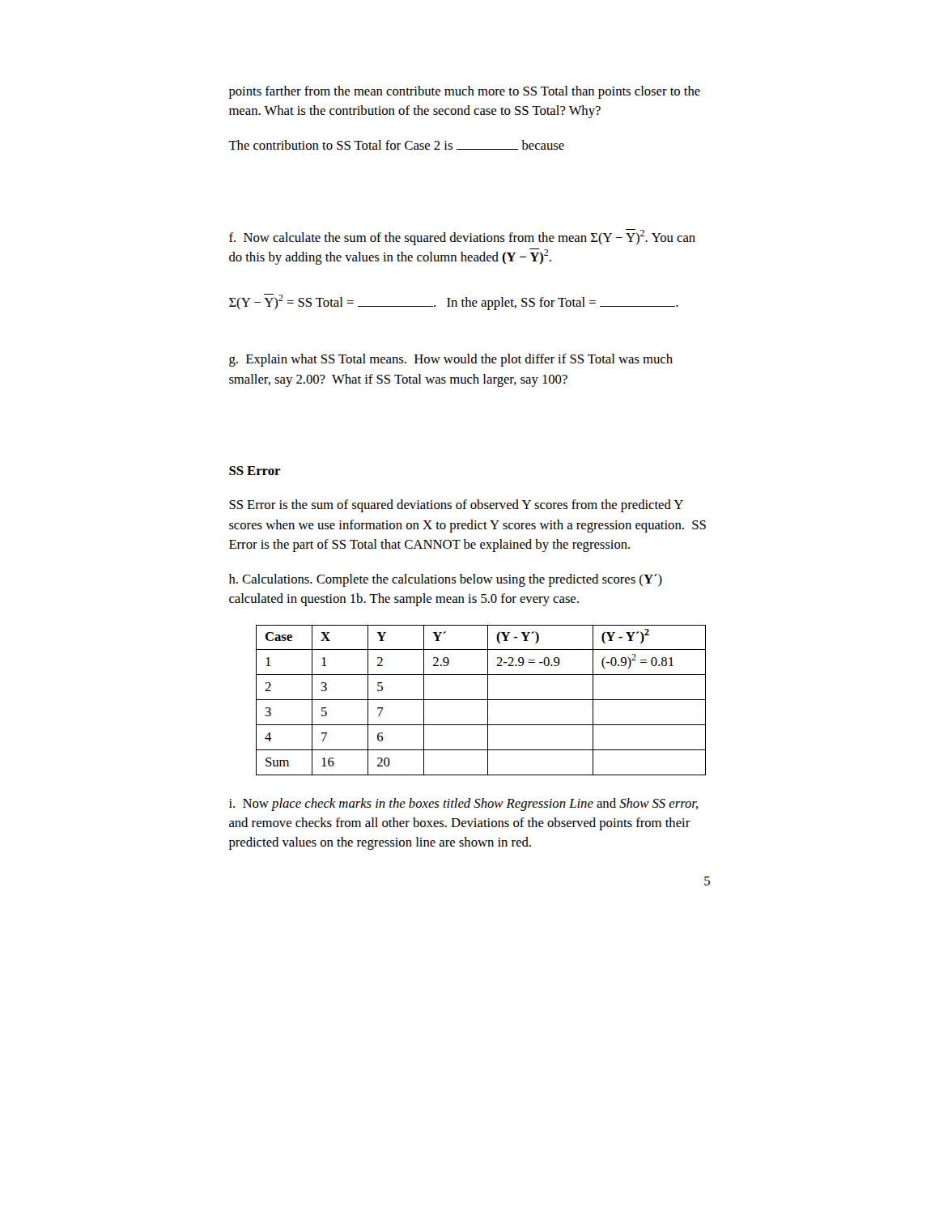points farther from the mean contribute much more to SS Total than points closer to the mean. What is the contribution of the second case to SS Total? Why?
The contribution to SS Total for Case 2 is because
f. Now calculate the sum of the squared deviations from the mean Σ(Y − Y)2. You can do this by adding the values in the column headed (Y − Y)2.
Σ(Y − Y)2 = SS Total = . In the applet, SS for Total = .
g. Explain what SS Total means. How would the plot differ if SS Total was much smaller, say 2.00? What if SS Total was much larger, say 100?
SS Error
SS Error is the sum of squared deviations of observed Y scores from the predicted Y scores when we use information on X to predict Y scores with a regression equation. SS Error is the part of SS Total that CANNOT be explained by the regression.
h. Calculations. Complete the calculations below using the predicted scores (Y´) calculated in question 1b. The sample mean is 5.0 for every case.
| Case | X | Y | Y´ | (Y - Y´) | (Y - Y´) 2 |
| --- | --- | --- | --- | --- | --- |
| 1 | 1 | 2 | 2.9 | 2-2.9 = -0.9 | (-0.9) 2 = 0.81 |
| 2 | 3 | 5 | | | |
| 3 | 5 | 7 | | | |
| 4 | 7 | 6 | | | |
| Sum | 16 | 20 | | | |
i. Now place check marks in the boxes titled Show Regression Line and Show SS error, and remove checks from all other boxes. Deviations of the observed points from their predicted values on the regression line are shown in red.
5